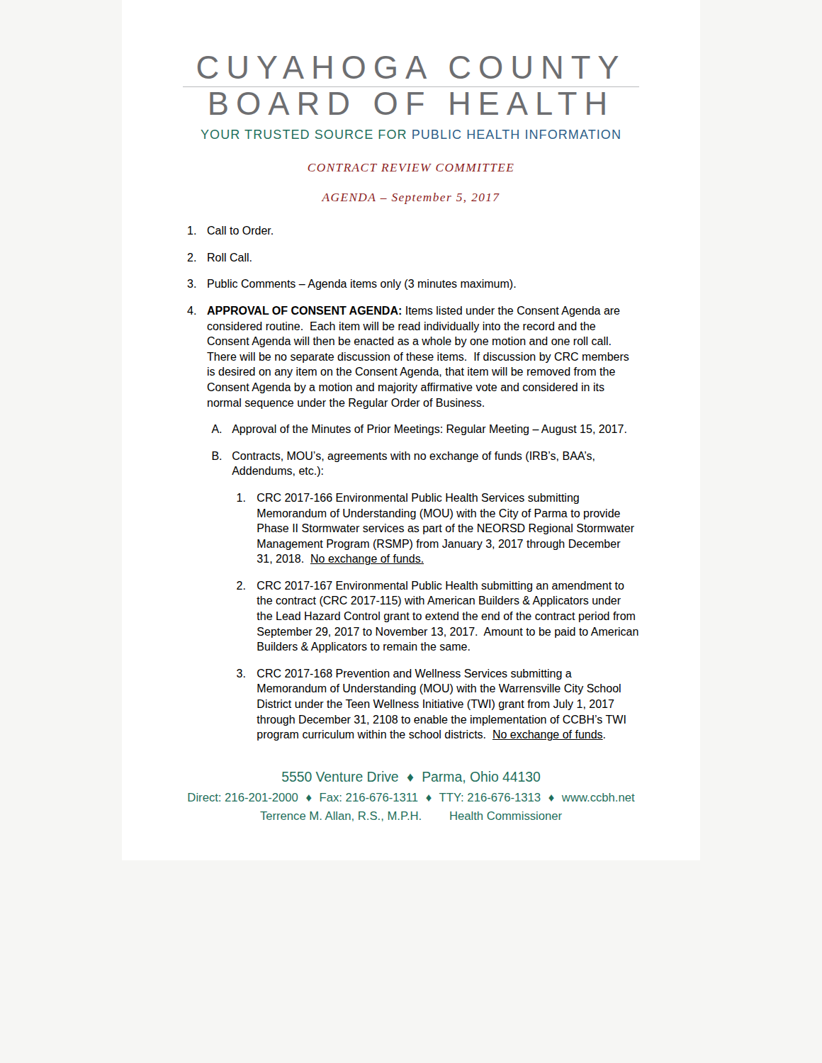CUYAHOGA COUNTY
BOARD OF HEALTH
YOUR TRUSTED SOURCE FOR PUBLIC HEALTH INFORMATION
CONTRACT REVIEW COMMITTEE
AGENDA – September 5, 2017
Call to Order.
Roll Call.
Public Comments – Agenda items only (3 minutes maximum).
APPROVAL OF CONSENT AGENDA: Items listed under the Consent Agenda are considered routine. Each item will be read individually into the record and the Consent Agenda will then be enacted as a whole by one motion and one roll call. There will be no separate discussion of these items. If discussion by CRC members is desired on any item on the Consent Agenda, that item will be removed from the Consent Agenda by a motion and majority affirmative vote and considered in its normal sequence under the Regular Order of Business.
Approval of the Minutes of Prior Meetings: Regular Meeting – August 15, 2017.
Contracts, MOU’s, agreements with no exchange of funds (IRB’s, BAA’s, Addendums, etc.):
CRC 2017-166 Environmental Public Health Services submitting Memorandum of Understanding (MOU) with the City of Parma to provide Phase II Stormwater services as part of the NEORSD Regional Stormwater Management Program (RSMP) from January 3, 2017 through December 31, 2018. No exchange of funds.
CRC 2017-167 Environmental Public Health submitting an amendment to the contract (CRC 2017-115) with American Builders & Applicators under the Lead Hazard Control grant to extend the end of the contract period from September 29, 2017 to November 13, 2017. Amount to be paid to American Builders & Applicators to remain the same.
CRC 2017-168 Prevention and Wellness Services submitting a Memorandum of Understanding (MOU) with the Warrensville City School District under the Teen Wellness Initiative (TWI) grant from July 1, 2017 through December 31, 2108 to enable the implementation of CCBH’s TWI program curriculum within the school districts. No exchange of funds.
5550 Venture Drive ♦ Parma, Ohio 44130
Direct: 216-201-2000 ♦ Fax: 216-676-1311 ♦ TTY: 216-676-1313 ♦ www.ccbh.net
Terrence M. Allan, R.S., M.P.H. Health Commissioner